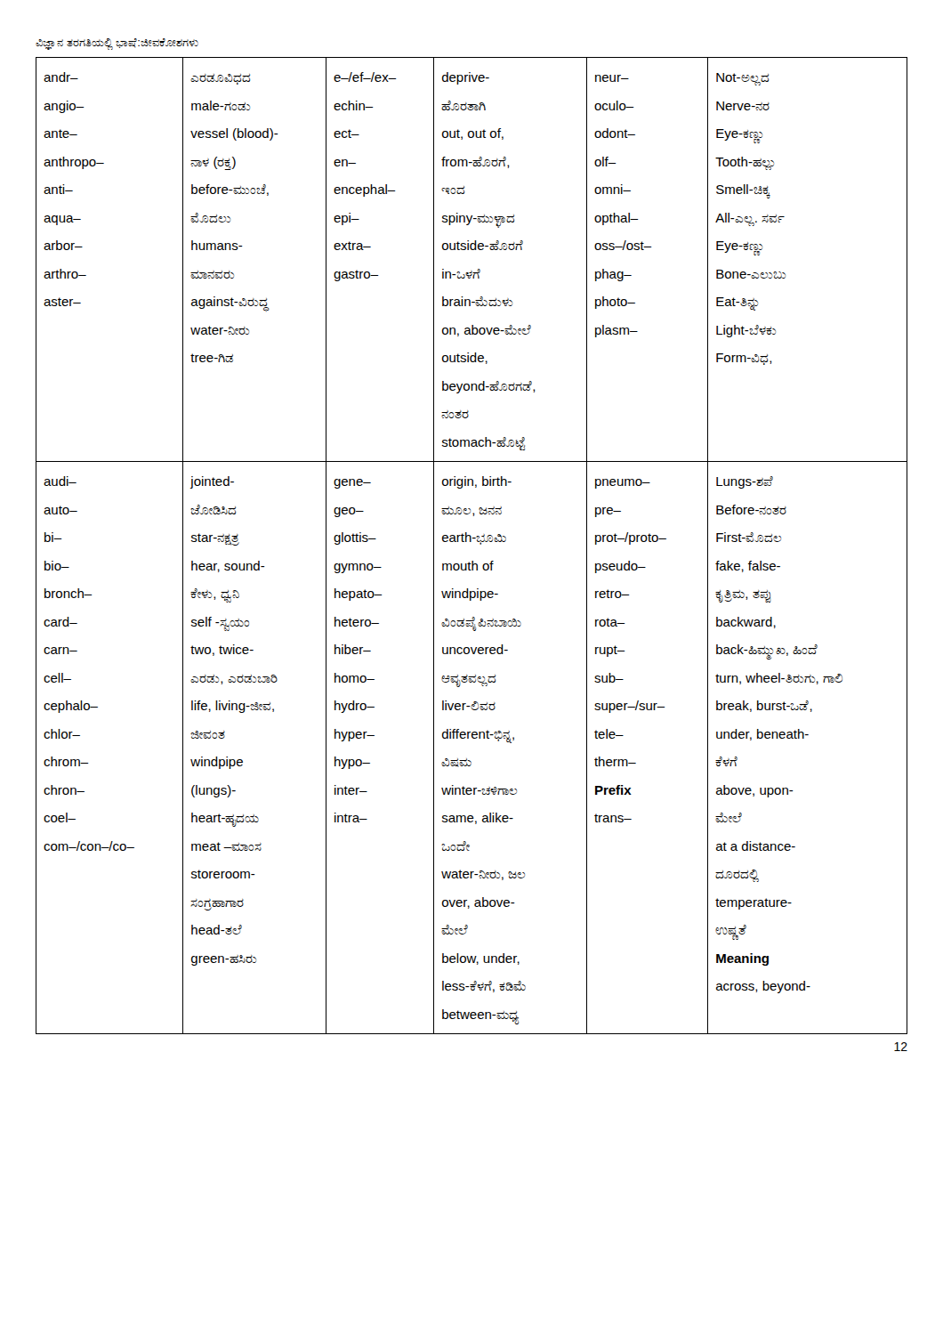ವಿಜ್ಞಾನ ತರಗತಿಯಲ್ಲಿ ಭಾಷೆ:ಜೀವಕೋಶಗಳು
| andr– angio– ante– anthropo– anti– aqua– arbor– arthro– aster– | ಎರಡೂವಿಧದ male-ಗಂಡು vessel (blood)- ನಾಳ (ರಕ್ತ) before-ಮುಂಚೆ, ಮೊದಲು humans- ಮಾನವರು against-ವಿರುದ್ಧ water-ನೀರು tree-ಗಿಡ | e–/ef–/ex– echin– ect– en– encephal– epi– extra– gastro– | deprive- ಹೊರತಾಗಿ out, out of, from-ಹೊರಗೆ, ಇಂದ spiny-ಮುಳ್ಳಾದ outside-ಹೊರಗೆ in-ಒಳಗೆ brain-ಮೆದುಳು on, above-ಮೇಲೆ outside, beyond-ಹೊರಗಡೆ, ನಂತರ stomach-ಹೊಟ್ಟೆ | neur– oculo– odont– olf– omni– opthal– oss–/ost– phag– photo– plasm– | Not-ಅಲ್ಲದ Nerve-ನರ Eye-ಕಣ್ಣು Tooth-ಹಲ್ಲು Smell-ಚಿಕ್ಕ All-ಎಲ್ಲ. ಸರ್ವ Eye-ಕಣ್ಣು Bone-ಎಲುಬು Eat-ತಿನ್ನು Light-ಬೆಳಕು Form-ವಿಧ, |
| audi– auto– bi– bio– bronch– card– carn– cell– cephalo– chlor– chrom– chron– coel– com–/con–/co– | jointed- ಜೋಡಿಸಿದ star-ನಕ್ಷತ್ರ hear, sound- ಕೇಳು, ಧ್ವನಿ self -ಸ್ವಯಂ two, twice- ಎರಡು, ಎರಡುಬಾರಿ life, living-ಜೀವ, ಜೀವಂತ windpipe (lungs)- heart-ಹೃದಯ meat –ಮಾಂಸ storeroom- ಸಂಗ್ರಹಾಗಾರ head-ತಲೆ green-ಹಸಿರು | gene– geo– glottis– gymno– hepato– hetero– hiber– homo– hydro– hyper– hypo– inter– intra– | origin, birth- ಮೂಲ, ಜನನ earth-ಭೂಮಿ mouth of windpipe- ವಿಂಡಪೈಪಿನಬಾಯಿ uncovered- ಆವೃತವಲ್ಲದ liver-ಲಿವರ different-ಭಿನ್ನ, ವಿಷಮ winter-ಚಳಿಗಾಲ same, alike- ಒಂದೇ water-ನೀರು, ಜಲ over, above- ಮೇಲೆ below, under, less-ಕೆಳಗೆ, ಕಡಿಮೆ between-ಮಧ್ಯ | pneumo– pre– prot–/proto– pseudo– retro– rota– rupt– sub– super–/sur– tele– therm– Prefix trans– | Lungs-ಶಪೆ Before-ನಂತರ First-ಮೊದಲ fake, false- ಕೃತ್ರಿಮ, ತಪ್ಪು backward, back-ಹಿಮ್ಮುಖ, ಹಿಂದೆ turn, wheel-ತಿರುಗು, ಗಾಲಿ break, burst-ಒಡೆ, under, beneath- ಕೆಳಗೆ above, upon- ಮೇಲೆ at a distance- ದೂರದಲ್ಲಿ temperature- ಉಷ್ಣತೆ Meaning across, beyond- |
12